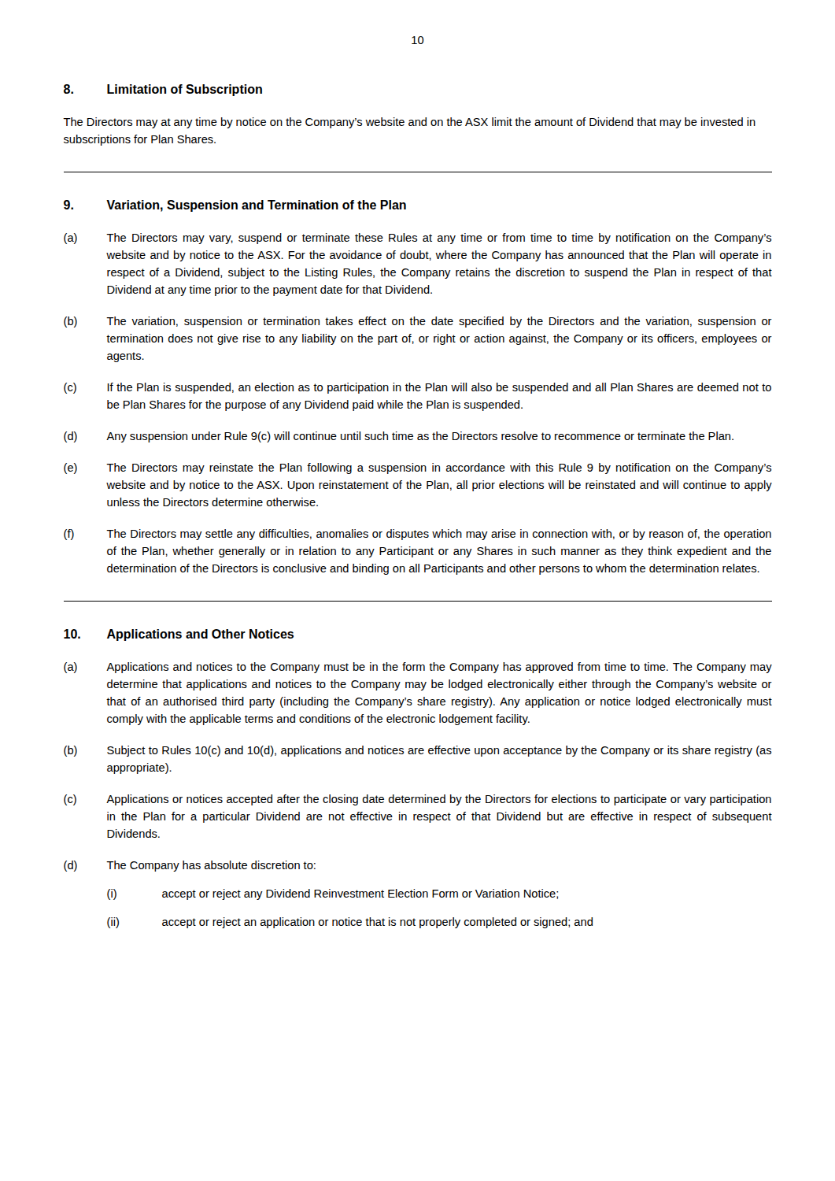10
8. Limitation of Subscription
The Directors may at any time by notice on the Company’s website and on the ASX limit the amount of Dividend that may be invested in subscriptions for Plan Shares.
9. Variation, Suspension and Termination of the Plan
(a) The Directors may vary, suspend or terminate these Rules at any time or from time to time by notification on the Company’s website and by notice to the ASX. For the avoidance of doubt, where the Company has announced that the Plan will operate in respect of a Dividend, subject to the Listing Rules, the Company retains the discretion to suspend the Plan in respect of that Dividend at any time prior to the payment date for that Dividend.
(b) The variation, suspension or termination takes effect on the date specified by the Directors and the variation, suspension or termination does not give rise to any liability on the part of, or right or action against, the Company or its officers, employees or agents.
(c) If the Plan is suspended, an election as to participation in the Plan will also be suspended and all Plan Shares are deemed not to be Plan Shares for the purpose of any Dividend paid while the Plan is suspended.
(d) Any suspension under Rule 9(c) will continue until such time as the Directors resolve to recommence or terminate the Plan.
(e) The Directors may reinstate the Plan following a suspension in accordance with this Rule 9 by notification on the Company’s website and by notice to the ASX. Upon reinstatement of the Plan, all prior elections will be reinstated and will continue to apply unless the Directors determine otherwise.
(f) The Directors may settle any difficulties, anomalies or disputes which may arise in connection with, or by reason of, the operation of the Plan, whether generally or in relation to any Participant or any Shares in such manner as they think expedient and the determination of the Directors is conclusive and binding on all Participants and other persons to whom the determination relates.
10. Applications and Other Notices
(a) Applications and notices to the Company must be in the form the Company has approved from time to time. The Company may determine that applications and notices to the Company may be lodged electronically either through the Company’s website or that of an authorised third party (including the Company’s share registry). Any application or notice lodged electronically must comply with the applicable terms and conditions of the electronic lodgement facility.
(b) Subject to Rules 10(c) and 10(d), applications and notices are effective upon acceptance by the Company or its share registry (as appropriate).
(c) Applications or notices accepted after the closing date determined by the Directors for elections to participate or vary participation in the Plan for a particular Dividend are not effective in respect of that Dividend but are effective in respect of subsequent Dividends.
(d)
The Company has absolute discretion to:
(i) accept or reject any Dividend Reinvestment Election Form or Variation Notice;
(ii) accept or reject an application or notice that is not properly completed or signed; and